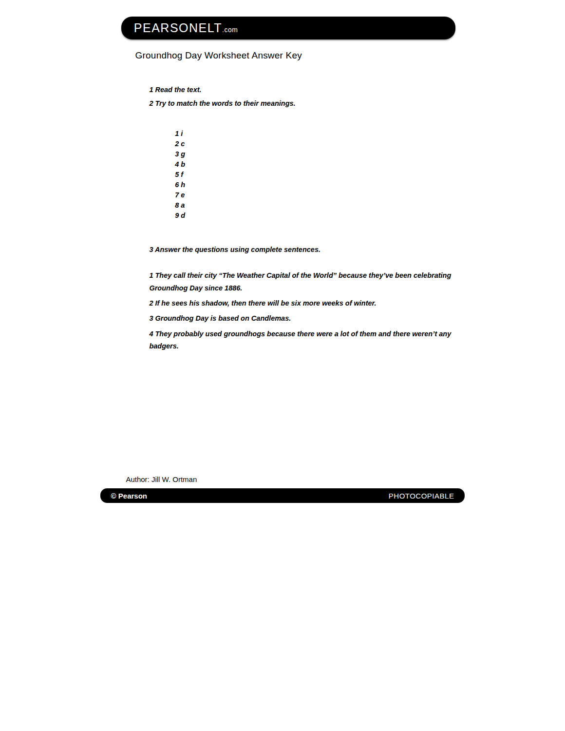PEARSONELT.com
Groundhog Day Worksheet Answer Key
1 Read the text.
2 Try to match the words to their meanings.
1 i
2 c
3 g
4 b
5 f
6 h
7 e
8 a
9 d
3 Answer the questions using complete sentences.
1 They call their city “The Weather Capital of the World” because they’ve been celebrating Groundhog Day since 1886.
2 If he sees his shadow, then there will be six more weeks of winter.
3 Groundhog Day is based on Candlemas.
4 They probably used groundhogs because there were a lot of them and there weren’t any badgers.
Author: Jill W. Ortman
© Pearson PHOTOCOPIABLE